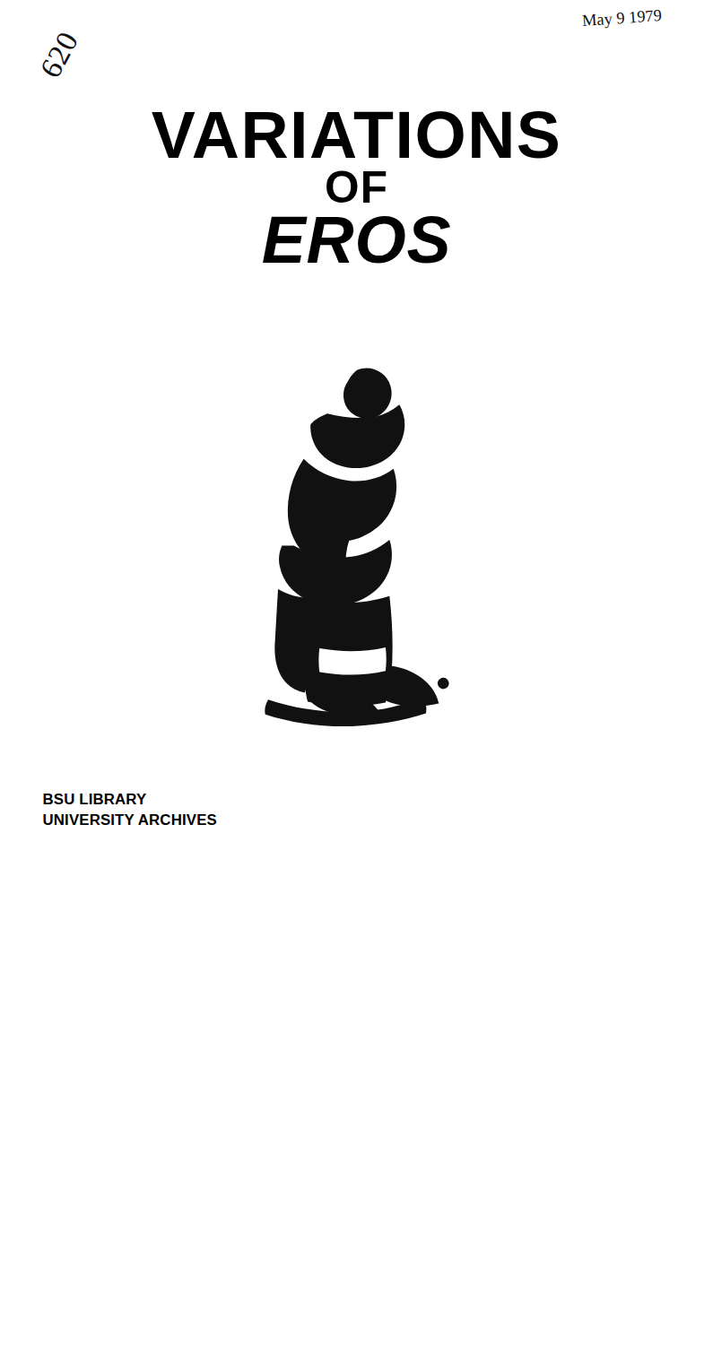May 9 1979 620
VARIATIONS
OF
EROS
BSU LIBRARY
UNIVERSITY ARCHIVES